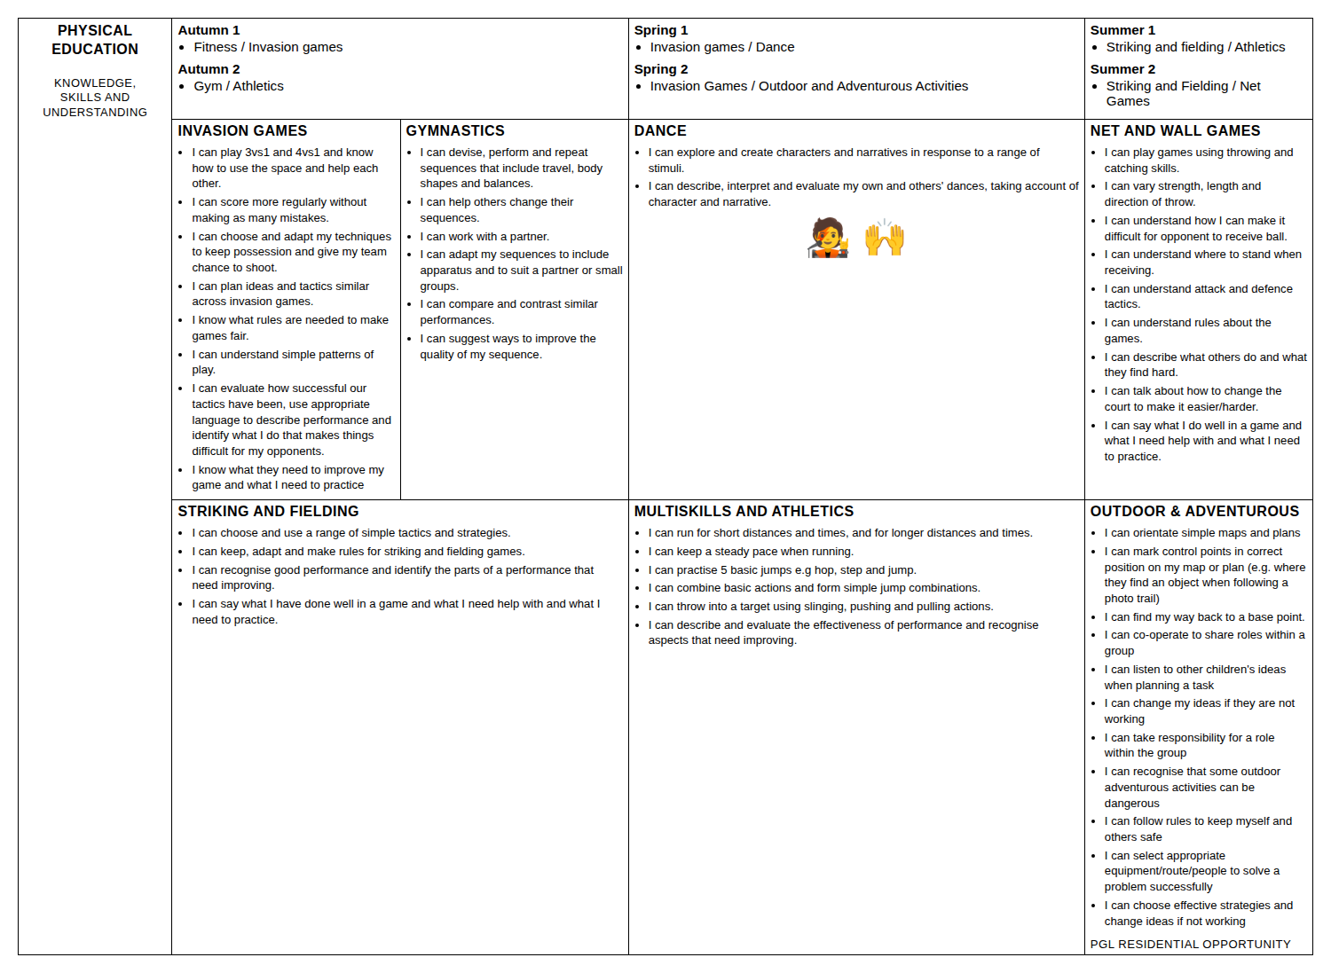| PHYSICAL EDUCATION KNOWLEDGE, SKILLS AND UNDERSTANDING | Autumn 1 Fitness / Invasion games Autumn 2 Gym / Athletics | Spring 1 Invasion games / Dance Spring 2 Invasion Games / Outdoor and Adventurous Activities | Summer 1 Striking and fielding / Athletics Summer 2 Striking and Fielding / Net Games |
| INVASION GAMES I can play 3vs1 and 4vs1 and know how to use the space and help each other. I can score more regularly without making as many mistakes. I can choose and adapt my techniques to keep possession and give my team chance to shoot. I can plan ideas and tactics similar across invasion games. I know what rules are needed to make games fair. I can understand simple patterns of play. I can evaluate how successful our tactics have been, use appropriate language to describe performance and identify what I do that makes things difficult for my opponents. I know what they need to improve my game and what I need to practice | GYMNASTICS I can devise, perform and repeat sequences that include travel, body shapes and balances. I can help others change their sequences. I can work with a partner. I can adapt my sequences to include apparatus and to suit a partner or small groups. I can compare and contrast similar performances. I can suggest ways to improve the quality of my sequence. | DANCE I can explore and create characters and narratives in response to a range of stimuli. I can describe, interpret and evaluate my own and others' dances, taking account of character and narrative. 🧑‍🎤 🙌 | NET AND WALL GAMES I can play games using throwing and catching skills. I can vary strength, length and direction of throw. I can understand how I can make it difficult for opponent to receive ball. I can understand where to stand when receiving. I can understand attack and defence tactics. I can understand rules about the games. I can describe what others do and what they find hard. I can talk about how to change the court to make it easier/harder. I can say what I do well in a game and what I need help with and what I need to practice. |
| STRIKING AND FIELDING I can choose and use a range of simple tactics and strategies. I can keep, adapt and make rules for striking and fielding games. I can recognise good performance and identify the parts of a performance that need improving. I can say what I have done well in a game and what I need help with and what I need to practice. | MULTISKILLS AND ATHLETICS I can run for short distances and times, and for longer distances and times. I can keep a steady pace when running. I can practise 5 basic jumps e.g hop, step and jump. I can combine basic actions and form simple jump combinations. I can throw into a target using slinging, pushing and pulling actions. I can describe and evaluate the effectiveness of performance and recognise aspects that need improving. | OUTDOOR & ADVENTUROUS I can orientate simple maps and plans I can mark control points in correct position on my map or plan (e.g. where they find an object when following a photo trail) I can find my way back to a base point. I can co-operate to share roles within a group I can listen to other children's ideas when planning a task I can change my ideas if they are not working I can take responsibility for a role within the group I can recognise that some outdoor adventurous activities can be dangerous I can follow rules to keep myself and others safe I can select appropriate equipment/route/people to solve a problem successfully I can choose effective strategies and change ideas if not working PGL RESIDENTIAL OPPORTUNITY |